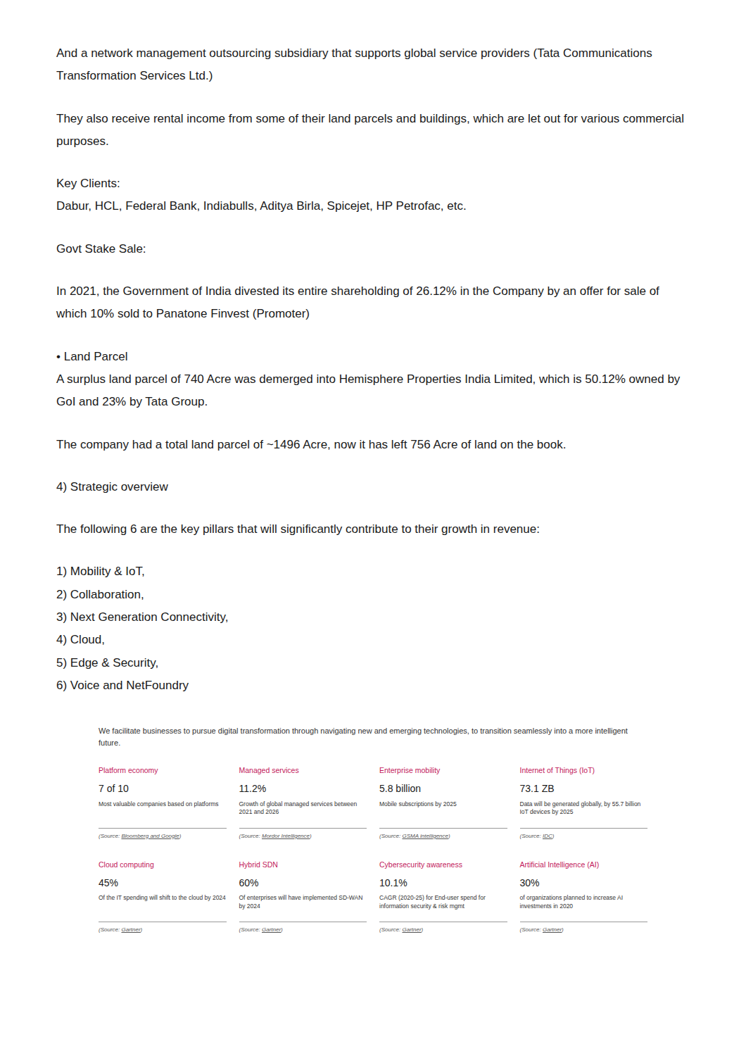And a network management outsourcing subsidiary that supports global service providers (Tata Communications Transformation Services Ltd.)
They also receive rental income from some of their land parcels and buildings, which are let out for various commercial purposes.
Key Clients:
Dabur, HCL, Federal Bank, Indiabulls, Aditya Birla, Spicejet, HP Petrofac, etc.
Govt Stake Sale:
In 2021, the Government of India divested its entire shareholding of 26.12% in the Company by an offer for sale of which 10% sold to Panatone Finvest (Promoter)
• Land Parcel
A surplus land parcel of 740 Acre was demerged into Hemisphere Properties India Limited, which is 50.12% owned by GoI and 23% by Tata Group.
The company had a total land parcel of ~1496 Acre, now it has left 756 Acre of land on the book.
4) Strategic overview
The following 6 are the key pillars that will significantly contribute to their growth in revenue:
1) Mobility & IoT,
2) Collaboration,
3) Next Generation Connectivity,
4) Cloud,
5) Edge & Security,
6) Voice and NetFoundry
We facilitate businesses to pursue digital transformation through navigating new and emerging technologies, to transition seamlessly into a more intelligent future.
Platform economy
7 of 10
Most valuable companies based on platforms
(Source: Bloomberg and Google)
Managed services
11.2%
Growth of global managed services between 2021 and 2026
(Source: Mordor Intelligence)
Enterprise mobility
5.8 billion
Mobile subscriptions by 2025
(Source: GSMA intelligence)
Internet of Things (IoT)
73.1 ZB
Data will be generated globally, by 55.7 billion IoT devices by 2025
(Source: IDC)
Cloud computing
45%
Of the IT spending will shift to the cloud by 2024
(Source: Gartner)
Hybrid SDN
60%
Of enterprises will have implemented SD-WAN by 2024
(Source: Gartner)
Cybersecurity awareness
10.1%
CAGR (2020-25) for End-user spend for information security & risk mgmt
(Source: Gartner)
Artificial Intelligence (AI)
30%
of organizations planned to increase AI investments in 2020
(Source: Gartner)